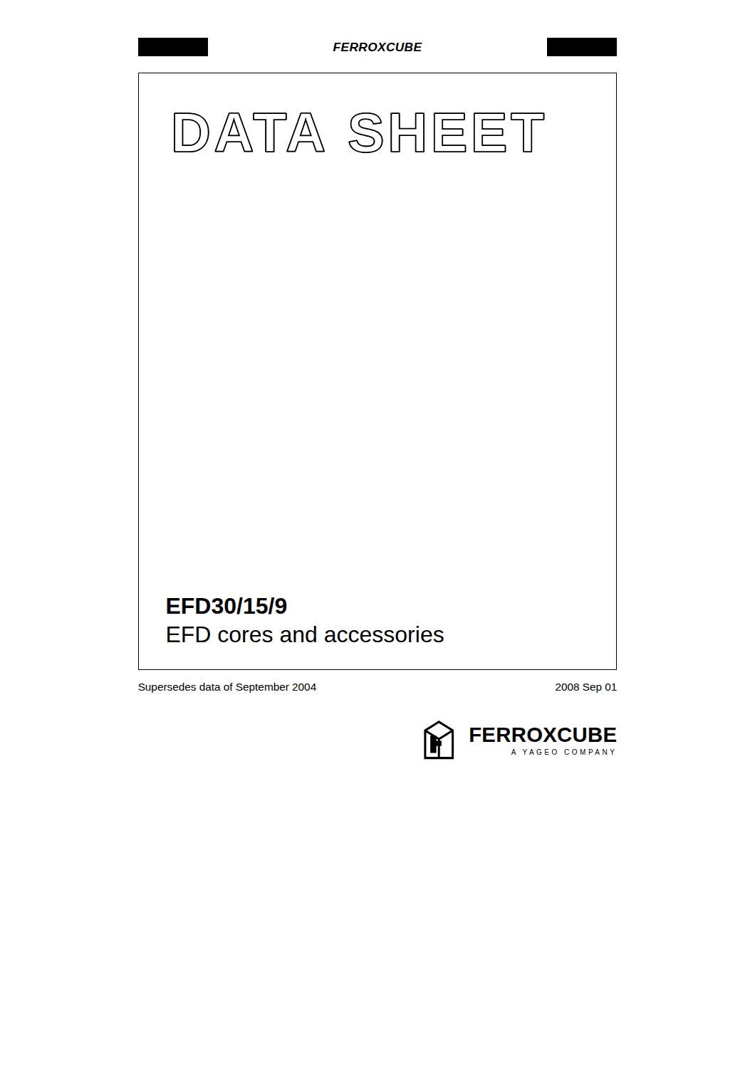FERROXCUBE
DATA SHEET
EFD30/15/9
EFD cores and accessories
Supersedes data of September 2004 2008 Sep 01
FERROXCUBE
A YAGEO COMPANY